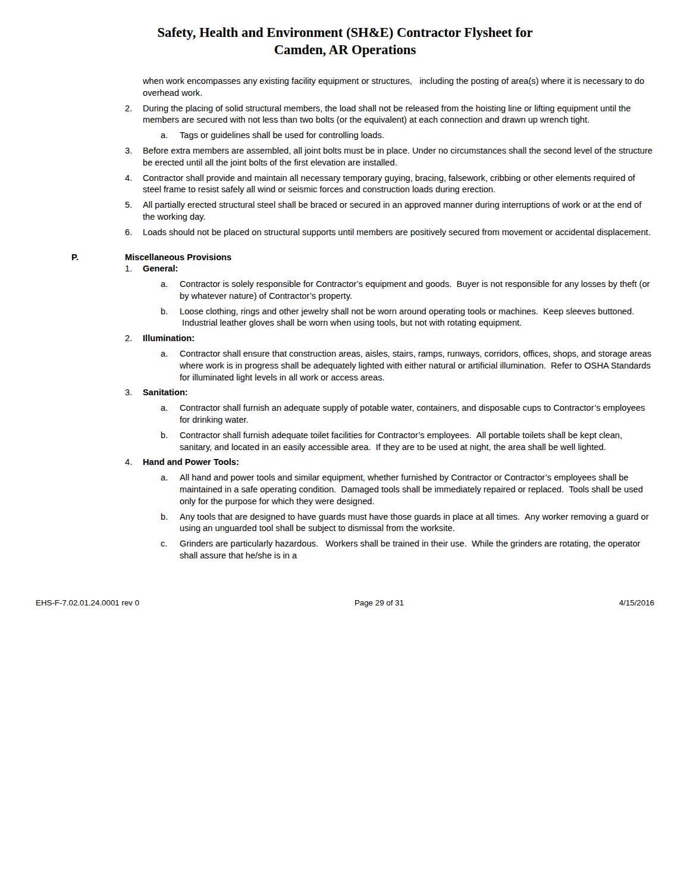Safety, Health and Environment (SH&E) Contractor Flysheet for
Camden, AR Operations
when work encompasses any existing facility equipment or structures, including the posting of area(s) where it is necessary to do overhead work.
2. During the placing of solid structural members, the load shall not be released from the hoisting line or lifting equipment until the members are secured with not less than two bolts (or the equivalent) at each connection and drawn up wrench tight.
a. Tags or guidelines shall be used for controlling loads.
3. Before extra members are assembled, all joint bolts must be in place. Under no circumstances shall the second level of the structure be erected until all the joint bolts of the first elevation are installed.
4. Contractor shall provide and maintain all necessary temporary guying, bracing, falsework, cribbing or other elements required of steel frame to resist safely all wind or seismic forces and construction loads during erection.
5. All partially erected structural steel shall be braced or secured in an approved manner during interruptions of work or at the end of the working day.
6. Loads should not be placed on structural supports until members are positively secured from movement or accidental displacement.
P. Miscellaneous Provisions
1. General:
a. Contractor is solely responsible for Contractor’s equipment and goods. Buyer is not responsible for any losses by theft (or by whatever nature) of Contractor’s property.
b. Loose clothing, rings and other jewelry shall not be worn around operating tools or machines. Keep sleeves buttoned. Industrial leather gloves shall be worn when using tools, but not with rotating equipment.
2. Illumination:
a. Contractor shall ensure that construction areas, aisles, stairs, ramps, runways, corridors, offices, shops, and storage areas where work is in progress shall be adequately lighted with either natural or artificial illumination. Refer to OSHA Standards for illuminated light levels in all work or access areas.
3. Sanitation:
a. Contractor shall furnish an adequate supply of potable water, containers, and disposable cups to Contractor’s employees for drinking water.
b. Contractor shall furnish adequate toilet facilities for Contractor’s employees. All portable toilets shall be kept clean, sanitary, and located in an easily accessible area. If they are to be used at night, the area shall be well lighted.
4. Hand and Power Tools:
a. All hand and power tools and similar equipment, whether furnished by Contractor or Contractor’s employees shall be maintained in a safe operating condition. Damaged tools shall be immediately repaired or replaced. Tools shall be used only for the purpose for which they were designed.
b. Any tools that are designed to have guards must have those guards in place at all times. Any worker removing a guard or using an unguarded tool shall be subject to dismissal from the worksite.
c. Grinders are particularly hazardous. Workers shall be trained in their use. While the grinders are rotating, the operator shall assure that he/she is in a
EHS-F-7.02.01.24.0001 rev 0 Page 29 of 31 4/15/2016